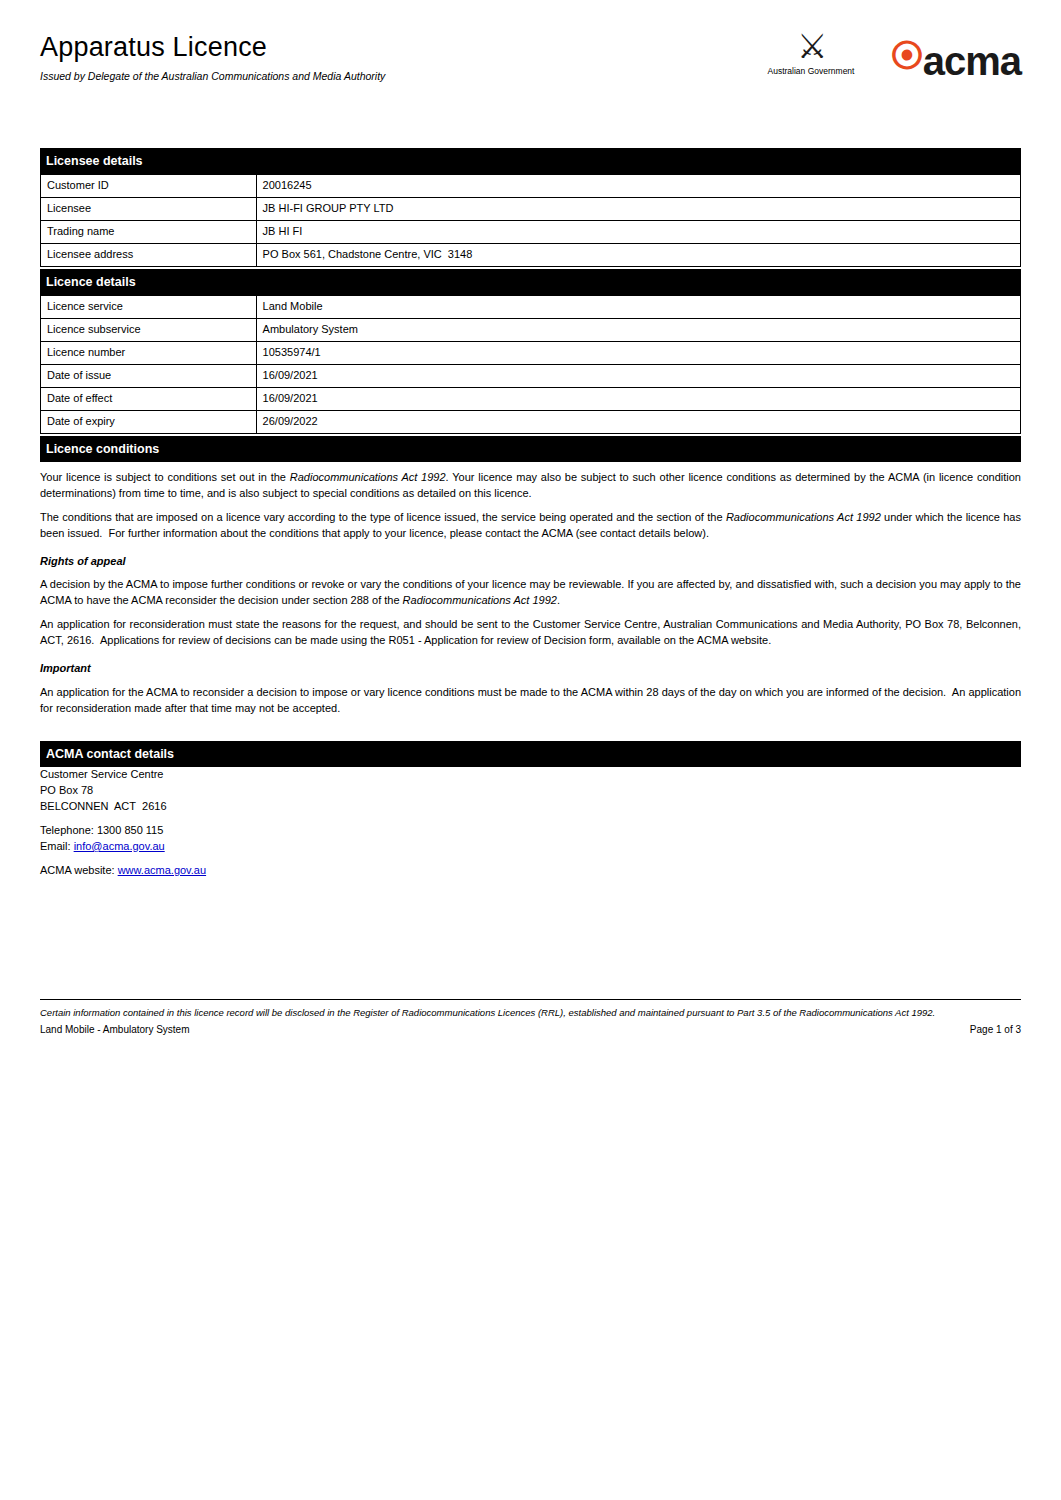Apparatus Licence
Issued by Delegate of the Australian Communications and Media Authority
⚔
Australian Government
⦿acma
Licensee details
| Customer ID | 20016245 |
| Licensee | JB HI-FI GROUP PTY LTD |
| Trading name | JB HI FI |
| Licensee address | PO Box 561, Chadstone Centre, VIC 3148 |
Licence details
| Licence service | Land Mobile |
| Licence subservice | Ambulatory System |
| Licence number | 10535974/1 |
| Date of issue | 16/09/2021 |
| Date of effect | 16/09/2021 |
| Date of expiry | 26/09/2022 |
Licence conditions
Your licence is subject to conditions set out in the Radiocommunications Act 1992. Your licence may also be subject to such other licence conditions as determined by the ACMA (in licence condition determinations) from time to time, and is also subject to special conditions as detailed on this licence.
The conditions that are imposed on a licence vary according to the type of licence issued, the service being operated and the section of the Radiocommunications Act 1992 under which the licence has been issued. For further information about the conditions that apply to your licence, please contact the ACMA (see contact details below).
Rights of appeal
A decision by the ACMA to impose further conditions or revoke or vary the conditions of your licence may be reviewable. If you are affected by, and dissatisfied with, such a decision you may apply to the ACMA to have the ACMA reconsider the decision under section 288 of the Radiocommunications Act 1992.
An application for reconsideration must state the reasons for the request, and should be sent to the Customer Service Centre, Australian Communications and Media Authority, PO Box 78, Belconnen, ACT, 2616. Applications for review of decisions can be made using the R051 - Application for review of Decision form, available on the ACMA website.
Important
An application for the ACMA to reconsider a decision to impose or vary licence conditions must be made to the ACMA within 28 days of the day on which you are informed of the decision. An application for reconsideration made after that time may not be accepted.
ACMA contact details
Customer Service Centre
PO Box 78
BELCONNEN ACT 2616
Telephone: 1300 850 115
Email: info@acma.gov.au
ACMA website: www.acma.gov.au
Certain information contained in this licence record will be disclosed in the Register of Radiocommunications Licences (RRL), established and maintained pursuant to Part 3.5 of the Radiocommunications Act 1992.
Land Mobile - Ambulatory System Page 1 of 3